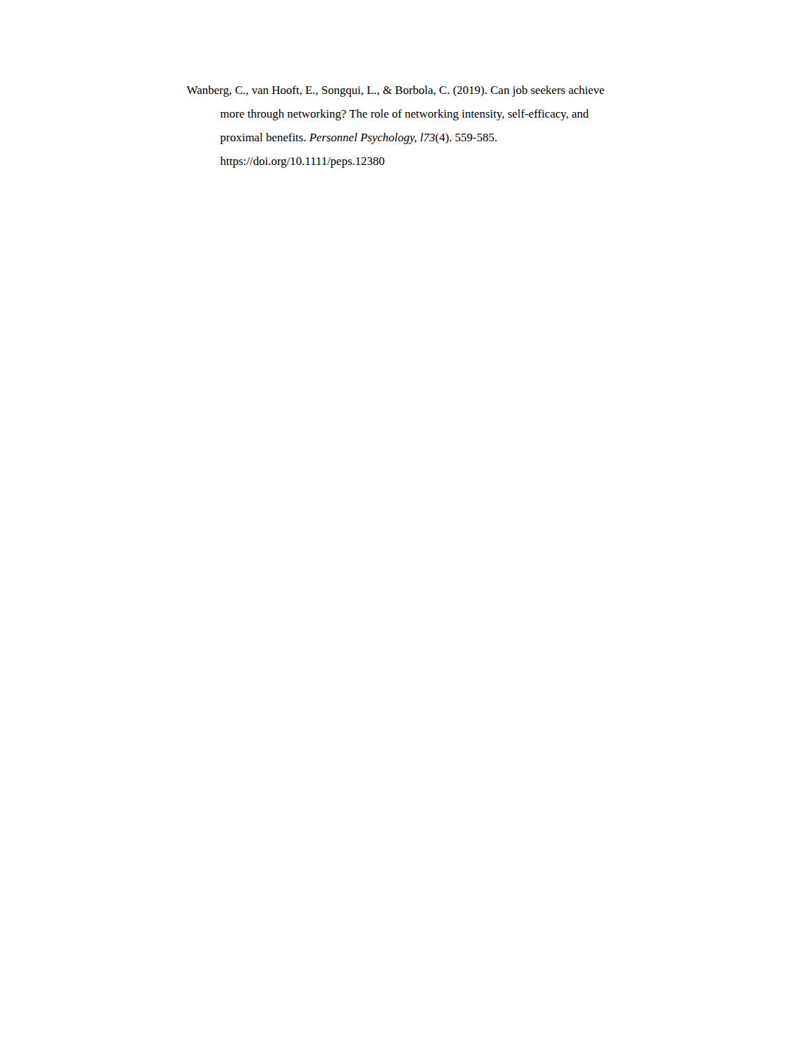Wanberg, C., van Hooft, E., Songqui, L., & Borbola, C. (2019). Can job seekers achieve more through networking? The role of networking intensity, self-efficacy, and proximal benefits. Personnel Psychology, l73(4). 559-585. https://doi.org/10.1111/peps.12380